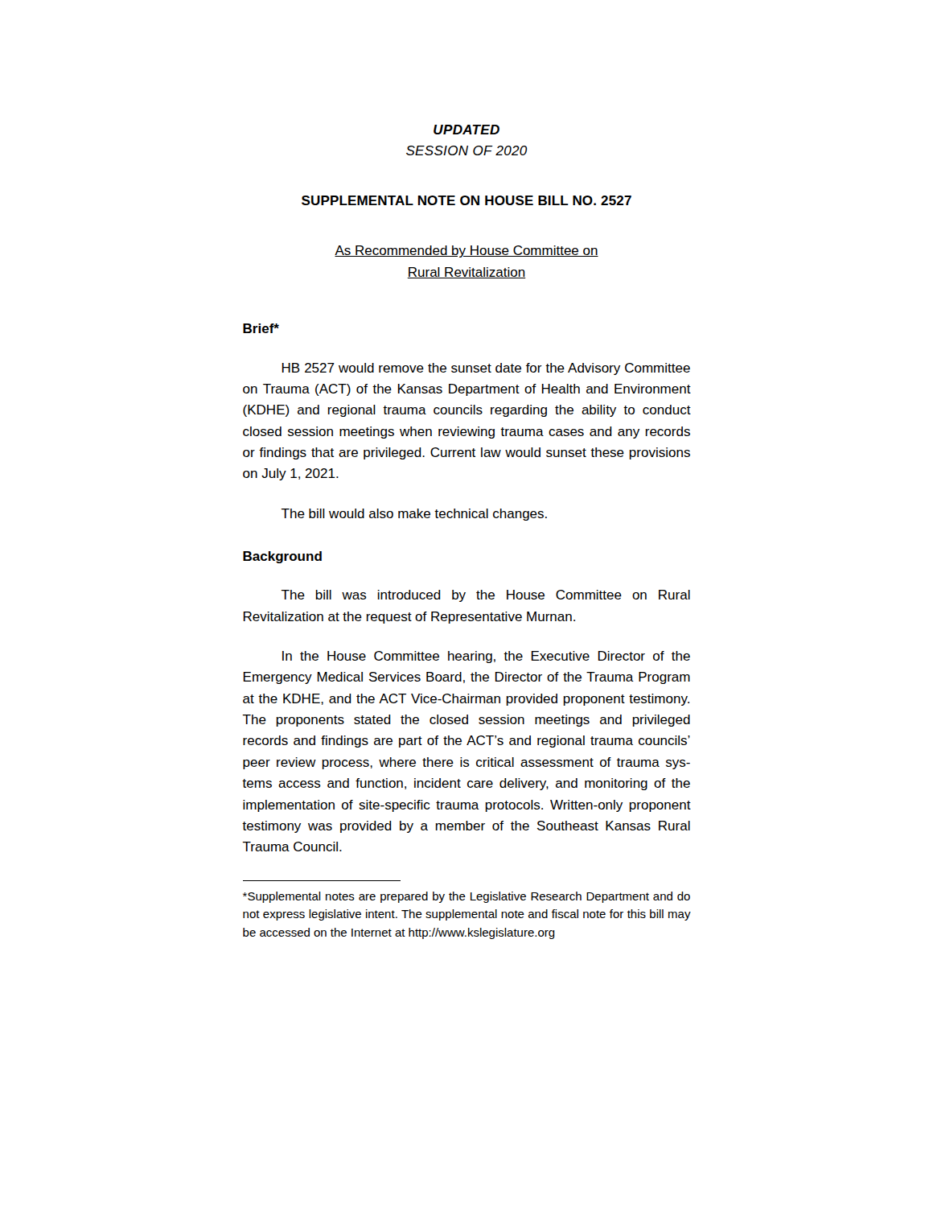UPDATED
SESSION OF 2020
SUPPLEMENTAL NOTE ON HOUSE BILL NO. 2527
As Recommended by House Committee on
Rural Revitalization
Brief*
HB 2527 would remove the sunset date for the Advisory Committee on Trauma (ACT) of the Kansas Department of Health and Environment (KDHE) and regional trauma councils regarding the ability to conduct closed session meetings when reviewing trauma cases and any records or findings that are privileged. Current law would sunset these provisions on July 1, 2021.
The bill would also make technical changes.
Background
The bill was introduced by the House Committee on Rural Revitalization at the request of Representative Murnan.
In the House Committee hearing, the Executive Director of the Emergency Medical Services Board, the Director of the Trauma Program at the KDHE, and the ACT Vice-Chairman provided proponent testimony. The proponents stated the closed session meetings and privileged records and findings are part of the ACT’s and regional trauma councils’ peer review process, where there is critical assessment of trauma systems access and function, incident care delivery, and monitoring of the implementation of site-specific trauma protocols. Written-only proponent testimony was provided by a member of the Southeast Kansas Rural Trauma Council.
*Supplemental notes are prepared by the Legislative Research Department and do not express legislative intent. The supplemental note and fiscal note for this bill may be accessed on the Internet at http://www.kslegislature.org